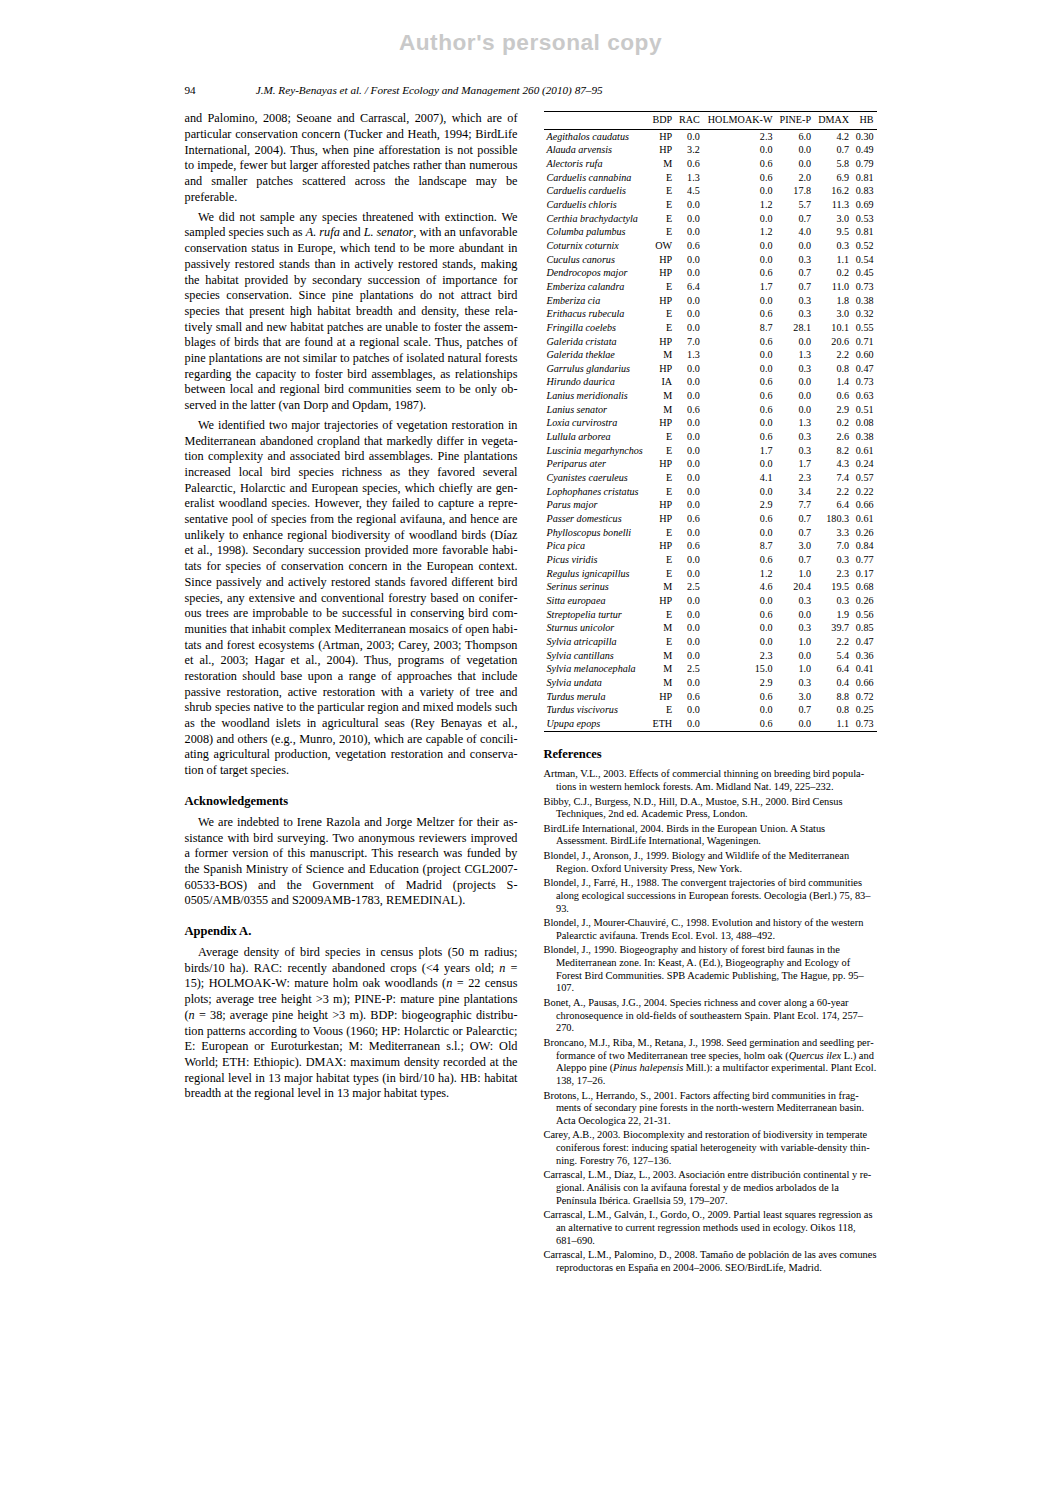Author's personal copy
94 J.M. Rey-Benayas et al. / Forest Ecology and Management 260 (2010) 87–95
and Palomino, 2008; Seoane and Carrascal, 2007), which are of particular conservation concern (Tucker and Heath, 1994; BirdLife International, 2004). Thus, when pine afforestation is not possible to impede, fewer but larger afforested patches rather than numerous and smaller patches scattered across the landscape may be preferable.
We did not sample any species threatened with extinction. We sampled species such as A. rufa and L. senator, with an unfavorable conservation status in Europe, which tend to be more abundant in passively restored stands than in actively restored stands, making the habitat provided by secondary succession of importance for species conservation. Since pine plantations do not attract bird species that present high habitat breadth and density, these relatively small and new habitat patches are unable to foster the assemblages of birds that are found at a regional scale. Thus, patches of pine plantations are not similar to patches of isolated natural forests regarding the capacity to foster bird assemblages, as relationships between local and regional bird communities seem to be only observed in the latter (van Dorp and Opdam, 1987).
We identified two major trajectories of vegetation restoration in Mediterranean abandoned cropland that markedly differ in vegetation complexity and associated bird assemblages. Pine plantations increased local bird species richness as they favored several Palearctic, Holarctic and European species, which chiefly are generalist woodland species. However, they failed to capture a representative pool of species from the regional avifauna, and hence are unlikely to enhance regional biodiversity of woodland birds (Díaz et al., 1998). Secondary succession provided more favorable habitats for species of conservation concern in the European context. Since passively and actively restored stands favored different bird species, any extensive and conventional forestry based on coniferous trees are improbable to be successful in conserving bird communities that inhabit complex Mediterranean mosaics of open habitats and forest ecosystems (Artman, 2003; Carey, 2003; Thompson et al., 2003; Hagar et al., 2004). Thus, programs of vegetation restoration should base upon a range of approaches that include passive restoration, active restoration with a variety of tree and shrub species native to the particular region and mixed models such as the woodland islets in agricultural seas (Rey Benayas et al., 2008) and others (e.g., Munro, 2010), which are capable of conciliating agricultural production, vegetation restoration and conservation of target species.
Acknowledgements
We are indebted to Irene Razola and Jorge Meltzer for their assistance with bird surveying. Two anonymous reviewers improved a former version of this manuscript. This research was funded by the Spanish Ministry of Science and Education (project CGL2007-60533-BOS) and the Government of Madrid (projects S-0505/AMB/0355 and S2009AMB-1783, REMEDINAL).
Appendix A.
Average density of bird species in census plots (50 m radius; birds/10 ha). RAC: recently abandoned crops (<4 years old; n = 15); HOLMOAK-W: mature holm oak woodlands (n = 22 census plots; average tree height >3 m); PINE-P: mature pine plantations (n = 38; average pine height >3 m). BDP: biogeographic distribution patterns according to Voous (1960; HP: Holarctic or Palearctic; E: European or Euroturkestan; M: Mediterranean s.l.; OW: Old World; ETH: Ethiopic). DMAX: maximum density recorded at the regional level in 13 major habitat types (in bird/10 ha). HB: habitat breadth at the regional level in 13 major habitat types.
| | BDP | RAC | HOLMOAK-W | PINE-P | DMAX | HB |
| --- | --- | --- | --- | --- | --- | --- |
| Aegithalos caudatus | HP | 0.0 | 2.3 | 6.0 | 4.2 | 0.30 |
| Alauda arvensis | HP | 3.2 | 0.0 | 0.0 | 0.7 | 0.49 |
| Alectoris rufa | M | 0.6 | 0.6 | 0.0 | 5.8 | 0.79 |
| Carduelis cannabina | E | 1.3 | 0.6 | 2.0 | 6.9 | 0.81 |
| Carduelis carduelis | E | 4.5 | 0.0 | 17.8 | 16.2 | 0.83 |
| Carduelis chloris | E | 0.0 | 1.2 | 5.7 | 11.3 | 0.69 |
| Certhia brachydactyla | E | 0.0 | 0.0 | 0.7 | 3.0 | 0.53 |
| Columba palumbus | E | 0.0 | 1.2 | 4.0 | 9.5 | 0.81 |
| Coturnix coturnix | OW | 0.6 | 0.0 | 0.0 | 0.3 | 0.52 |
| Cuculus canorus | HP | 0.0 | 0.0 | 0.3 | 1.1 | 0.54 |
| Dendrocopos major | HP | 0.0 | 0.6 | 0.7 | 0.2 | 0.45 |
| Emberiza calandra | E | 6.4 | 1.7 | 0.7 | 11.0 | 0.73 |
| Emberiza cia | HP | 0.0 | 0.0 | 0.3 | 1.8 | 0.38 |
| Erithacus rubecula | E | 0.0 | 0.6 | 0.3 | 3.0 | 0.32 |
| Fringilla coelebs | E | 0.0 | 8.7 | 28.1 | 10.1 | 0.55 |
| Galerida cristata | HP | 7.0 | 0.6 | 0.0 | 20.6 | 0.71 |
| Galerida theklae | M | 1.3 | 0.0 | 1.3 | 2.2 | 0.60 |
| Garrulus glandarius | HP | 0.0 | 0.0 | 0.3 | 0.8 | 0.47 |
| Hirundo daurica | IA | 0.0 | 0.6 | 0.0 | 1.4 | 0.73 |
| Lanius meridionalis | M | 0.0 | 0.6 | 0.0 | 0.6 | 0.63 |
| Lanius senator | M | 0.6 | 0.6 | 0.0 | 2.9 | 0.51 |
| Loxia curvirostra | HP | 0.0 | 0.0 | 1.3 | 0.2 | 0.08 |
| Lullula arborea | E | 0.0 | 0.6 | 0.3 | 2.6 | 0.38 |
| Luscinia megarhynchos | E | 0.0 | 1.7 | 0.3 | 8.2 | 0.61 |
| Periparus ater | HP | 0.0 | 0.0 | 1.7 | 4.3 | 0.24 |
| Cyanistes caeruleus | E | 0.0 | 4.1 | 2.3 | 7.4 | 0.57 |
| Lophophanes cristatus | E | 0.0 | 0.0 | 3.4 | 2.2 | 0.22 |
| Parus major | HP | 0.0 | 2.9 | 7.7 | 6.4 | 0.66 |
| Passer domesticus | HP | 0.6 | 0.6 | 0.7 | 180.3 | 0.61 |
| Phylloscopus bonelli | E | 0.0 | 0.0 | 0.7 | 3.3 | 0.26 |
| Pica pica | HP | 0.6 | 8.7 | 3.0 | 7.0 | 0.84 |
| Picus viridis | E | 0.0 | 0.6 | 0.7 | 0.3 | 0.77 |
| Regulus ignicapillus | E | 0.0 | 1.2 | 1.0 | 2.3 | 0.17 |
| Serinus serinus | M | 2.5 | 4.6 | 20.4 | 19.5 | 0.68 |
| Sitta europaea | HP | 0.0 | 0.0 | 0.3 | 0.3 | 0.26 |
| Streptopelia turtur | E | 0.0 | 0.6 | 0.0 | 1.9 | 0.56 |
| Sturnus unicolor | M | 0.0 | 0.0 | 0.3 | 39.7 | 0.85 |
| Sylvia atricapilla | E | 0.0 | 0.0 | 1.0 | 2.2 | 0.47 |
| Sylvia cantillans | M | 0.0 | 2.3 | 0.0 | 5.4 | 0.36 |
| Sylvia melanocephala | M | 2.5 | 15.0 | 1.0 | 6.4 | 0.41 |
| Sylvia undata | M | 0.0 | 2.9 | 0.3 | 0.4 | 0.66 |
| Turdus merula | HP | 0.6 | 0.6 | 3.0 | 8.8 | 0.72 |
| Turdus viscivorus | E | 0.0 | 0.0 | 0.7 | 0.8 | 0.25 |
| Upupa epops | ETH | 0.0 | 0.6 | 0.0 | 1.1 | 0.73 |
References
Artman, V.L., 2003. Effects of commercial thinning on breeding bird populations in western hemlock forests. Am. Midland Nat. 149, 225–232.
Bibby, C.J., Burgess, N.D., Hill, D.A., Mustoe, S.H., 2000. Bird Census Techniques, 2nd ed. Academic Press, London.
BirdLife International, 2004. Birds in the European Union. A Status Assessment. BirdLife International, Wageningen.
Blondel, J., Aronson, J., 1999. Biology and Wildlife of the Mediterranean Region. Oxford University Press, New York.
Blondel, J., Farré, H., 1988. The convergent trajectories of bird communities along ecological successions in European forests. Oecologia (Berl.) 75, 83–93.
Blondel, J., Mourer-Chauviré, C., 1998. Evolution and history of the western Palearctic avifauna. Trends Ecol. Evol. 13, 488–492.
Blondel, J., 1990. Biogeography and history of forest bird faunas in the Mediterranean zone. In: Keast, A. (Ed.), Biogeography and Ecology of Forest Bird Communities. SPB Academic Publishing, The Hague, pp. 95–107.
Bonet, A., Pausas, J.G., 2004. Species richness and cover along a 60-year chronosequence in old-fields of southeastern Spain. Plant Ecol. 174, 257–270.
Broncano, M.J., Riba, M., Retana, J., 1998. Seed germination and seedling performance of two Mediterranean tree species, holm oak (Quercus ilex L.) and Aleppo pine (Pinus halepensis Mill.): a multifactor experimental. Plant Ecol. 138, 17–26.
Brotons, L., Herrando, S., 2001. Factors affecting bird communities in fragments of secondary pine forests in the north-western Mediterranean basin. Acta Oecologica 22, 21-31.
Carey, A.B., 2003. Biocomplexity and restoration of biodiversity in temperate coniferous forest: inducing spatial heterogeneity with variable-density thinning. Forestry 76, 127–136.
Carrascal, L.M., Díaz, L., 2003. Asociación entre distribución continental y regional. Análisis con la avifauna forestal y de medios arbolados de la Península Ibérica. Graellsia 59, 179–207.
Carrascal, L.M., Galván, I., Gordo, O., 2009. Partial least squares regression as an alternative to current regression methods used in ecology. Oikos 118, 681–690.
Carrascal, L.M., Palomino, D., 2008. Tamaño de población de las aves comunes reproductoras en España en 2004–2006. SEO/BirdLife, Madrid.